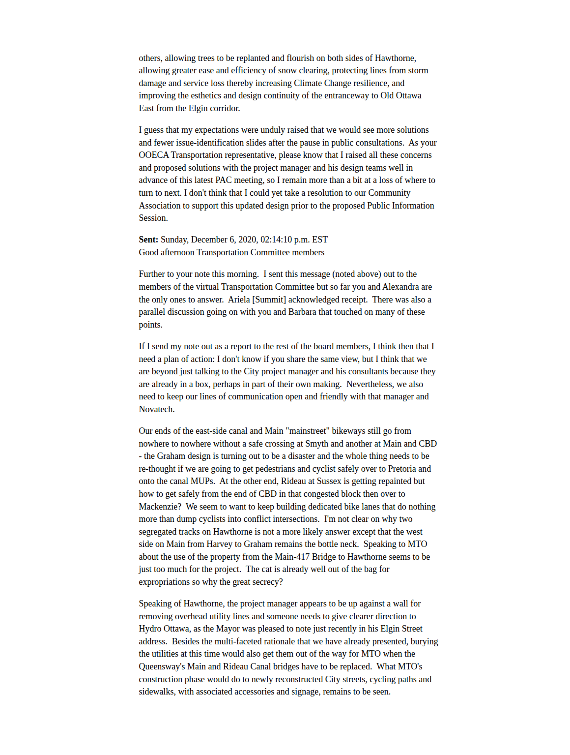others, allowing trees to be replanted and flourish on both sides of Hawthorne, allowing greater ease and efficiency of snow clearing, protecting lines from storm damage and service loss thereby increasing Climate Change resilience, and improving the esthetics and design continuity of the entranceway to Old Ottawa East from the Elgin corridor.
I guess that my expectations were unduly raised that we would see more solutions and fewer issue-identification slides after the pause in public consultations. As your OOECA Transportation representative, please know that I raised all these concerns and proposed solutions with the project manager and his design teams well in advance of this latest PAC meeting, so I remain more than a bit at a loss of where to turn to next. I don't think that I could yet take a resolution to our Community Association to support this updated design prior to the proposed Public Information Session.
Sent: Sunday, December 6, 2020, 02:14:10 p.m. EST
Good afternoon Transportation Committee members
Further to your note this morning. I sent this message (noted above) out to the members of the virtual Transportation Committee but so far you and Alexandra are the only ones to answer. Ariela [Summit] acknowledged receipt. There was also a parallel discussion going on with you and Barbara that touched on many of these points.
If I send my note out as a report to the rest of the board members, I think then that I need a plan of action: I don't know if you share the same view, but I think that we are beyond just talking to the City project manager and his consultants because they are already in a box, perhaps in part of their own making. Nevertheless, we also need to keep our lines of communication open and friendly with that manager and Novatech.
Our ends of the east-side canal and Main "mainstreet" bikeways still go from nowhere to nowhere without a safe crossing at Smyth and another at Main and CBD - the Graham design is turning out to be a disaster and the whole thing needs to be re-thought if we are going to get pedestrians and cyclist safely over to Pretoria and onto the canal MUPs. At the other end, Rideau at Sussex is getting repainted but how to get safely from the end of CBD in that congested block then over to Mackenzie? We seem to want to keep building dedicated bike lanes that do nothing more than dump cyclists into conflict intersections. I'm not clear on why two segregated tracks on Hawthorne is not a more likely answer except that the west side on Main from Harvey to Graham remains the bottle neck. Speaking to MTO about the use of the property from the Main-417 Bridge to Hawthorne seems to be just too much for the project. The cat is already well out of the bag for expropriations so why the great secrecy?
Speaking of Hawthorne, the project manager appears to be up against a wall for removing overhead utility lines and someone needs to give clearer direction to Hydro Ottawa, as the Mayor was pleased to note just recently in his Elgin Street address. Besides the multi-faceted rationale that we have already presented, burying the utilities at this time would also get them out of the way for MTO when the Queensway's Main and Rideau Canal bridges have to be replaced. What MTO's construction phase would do to newly reconstructed City streets, cycling paths and sidewalks, with associated accessories and signage, remains to be seen.